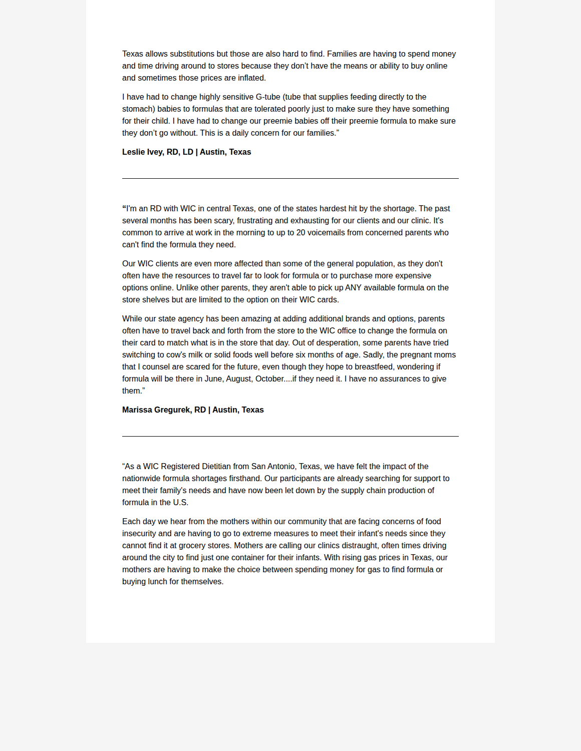Texas allows substitutions but those are also hard to find. Families are having to spend money and time driving around to stores because they don’t have the means or ability to buy online and sometimes those prices are inflated.
I have had to change highly sensitive G-tube (tube that supplies feeding directly to the stomach) babies to formulas that are tolerated poorly just to make sure they have something for their child. I have had to change our preemie babies off their preemie formula to make sure they don’t go without. This is a daily concern for our families.”
Leslie Ivey, RD, LD | Austin, Texas
“I'm an RD with WIC in central Texas, one of the states hardest hit by the shortage. The past several months has been scary, frustrating and exhausting for our clients and our clinic. It's common to arrive at work in the morning to up to 20 voicemails from concerned parents who can't find the formula they need.
Our WIC clients are even more affected than some of the general population, as they don't often have the resources to travel far to look for formula or to purchase more expensive options online. Unlike other parents, they aren't able to pick up ANY available formula on the store shelves but are limited to the option on their WIC cards.
While our state agency has been amazing at adding additional brands and options, parents often have to travel back and forth from the store to the WIC office to change the formula on their card to match what is in the store that day. Out of desperation, some parents have tried switching to cow's milk or solid foods well before six months of age. Sadly, the pregnant moms that I counsel are scared for the future, even though they hope to breastfeed, wondering if formula will be there in June, August, October....if they need it. I have no assurances to give them.”
Marissa Gregurek, RD | Austin, Texas
“As a WIC Registered Dietitian from San Antonio, Texas, we have felt the impact of the nationwide formula shortages firsthand. Our participants are already searching for support to meet their family's needs and have now been let down by the supply chain production of formula in the U.S.
Each day we hear from the mothers within our community that are facing concerns of food insecurity and are having to go to extreme measures to meet their infant's needs since they cannot find it at grocery stores. Mothers are calling our clinics distraught, often times driving around the city to find just one container for their infants. With rising gas prices in Texas, our mothers are having to make the choice between spending money for gas to find formula or buying lunch for themselves.